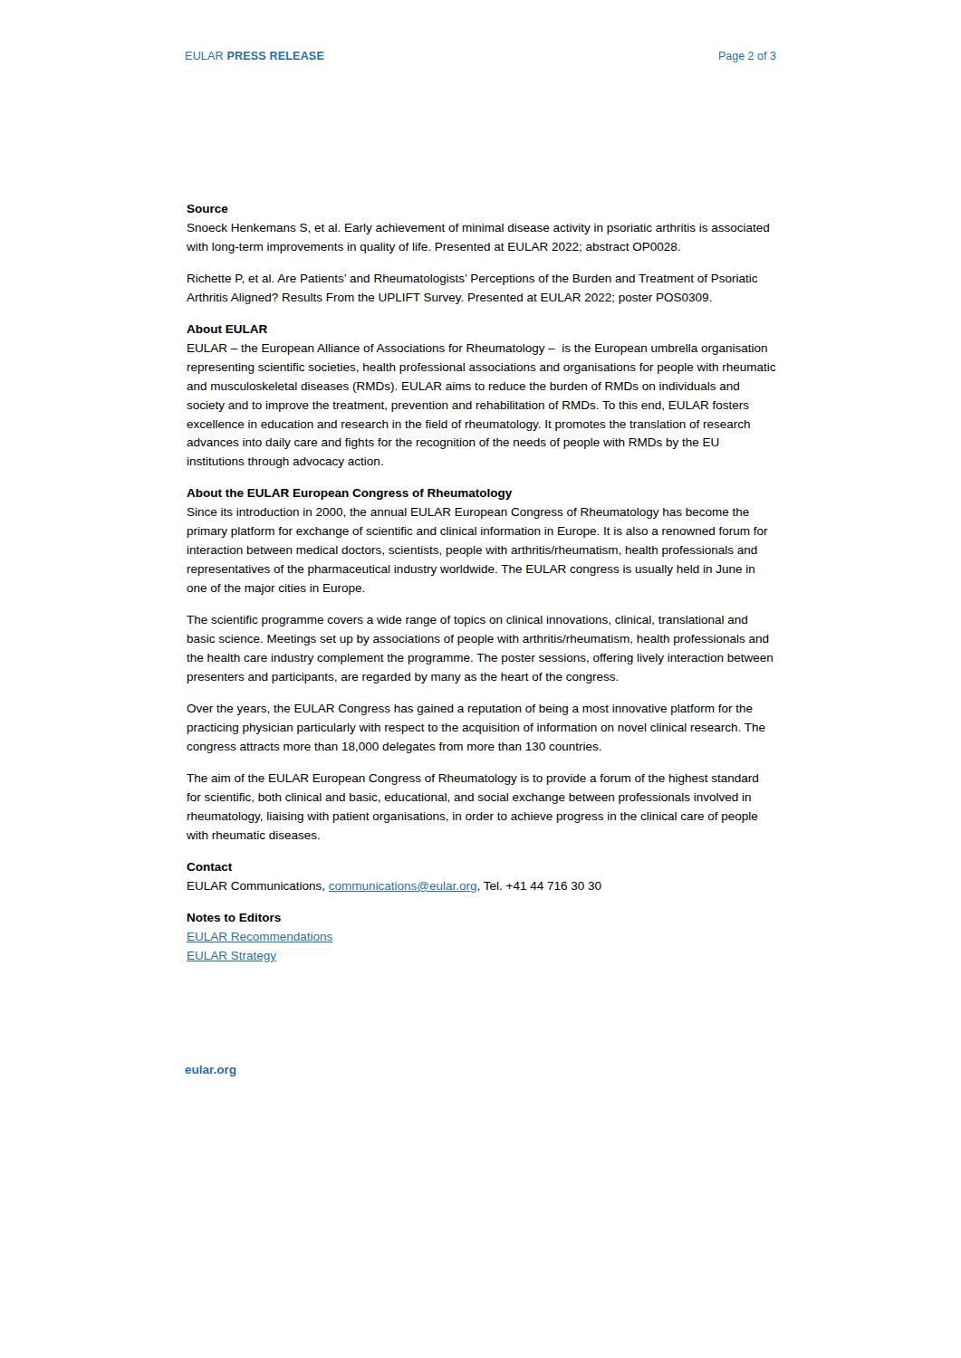EULAR PRESS RELEASE
Page 2 of 3
Source
Snoeck Henkemans S, et al. Early achievement of minimal disease activity in psoriatic arthritis is associated with long-term improvements in quality of life. Presented at EULAR 2022; abstract OP0028.
Richette P, et al. Are Patients’ and Rheumatologists’ Perceptions of the Burden and Treatment of Psoriatic Arthritis Aligned? Results From the UPLIFT Survey. Presented at EULAR 2022; poster POS0309.
About EULAR
EULAR – the European Alliance of Associations for Rheumatology – is the European umbrella organisation representing scientific societies, health professional associations and organisations for people with rheumatic and musculoskeletal diseases (RMDs). EULAR aims to reduce the burden of RMDs on individuals and society and to improve the treatment, prevention and rehabilitation of RMDs. To this end, EULAR fosters excellence in education and research in the field of rheumatology. It promotes the translation of research advances into daily care and fights for the recognition of the needs of people with RMDs by the EU institutions through advocacy action.
About the EULAR European Congress of Rheumatology
Since its introduction in 2000, the annual EULAR European Congress of Rheumatology has become the primary platform for exchange of scientific and clinical information in Europe. It is also a renowned forum for interaction between medical doctors, scientists, people with arthritis/rheumatism, health professionals and representatives of the pharmaceutical industry worldwide. The EULAR congress is usually held in June in one of the major cities in Europe.
The scientific programme covers a wide range of topics on clinical innovations, clinical, translational and basic science. Meetings set up by associations of people with arthritis/rheumatism, health professionals and the health care industry complement the programme. The poster sessions, offering lively interaction between presenters and participants, are regarded by many as the heart of the congress.
Over the years, the EULAR Congress has gained a reputation of being a most innovative platform for the practicing physician particularly with respect to the acquisition of information on novel clinical research. The congress attracts more than 18,000 delegates from more than 130 countries.
The aim of the EULAR European Congress of Rheumatology is to provide a forum of the highest standard for scientific, both clinical and basic, educational, and social exchange between professionals involved in rheumatology, liaising with patient organisations, in order to achieve progress in the clinical care of people with rheumatic diseases.
Contact
EULAR Communications, communications@eular.org, Tel. +41 44 716 30 30
Notes to Editors
EULAR Recommendations EULAR Strategy
eular.org